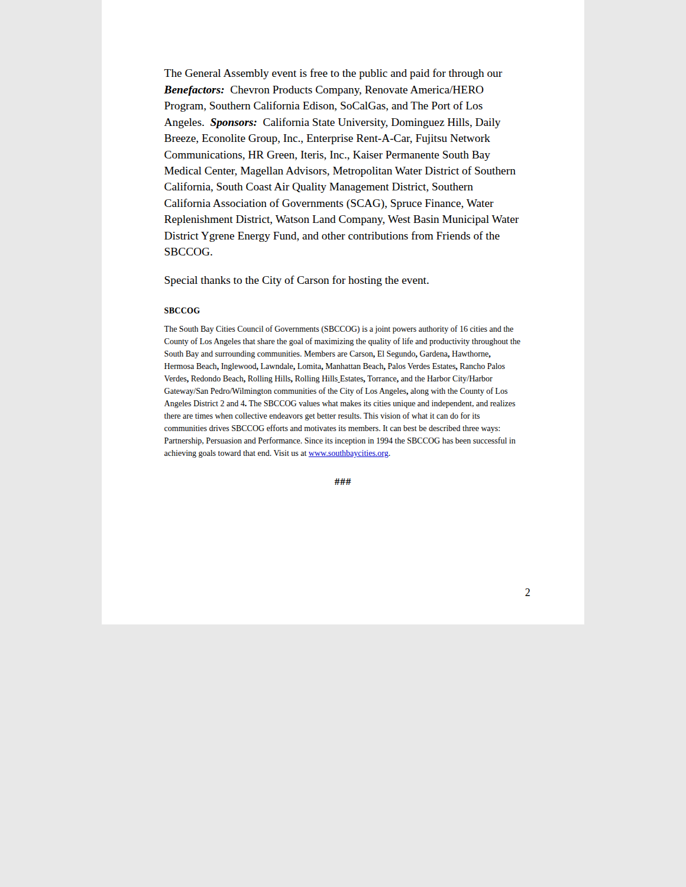The General Assembly event is free to the public and paid for through our Benefactors: Chevron Products Company, Renovate America/HERO Program, Southern California Edison, SoCalGas, and The Port of Los Angeles. Sponsors: California State University, Dominguez Hills, Daily Breeze, Econolite Group, Inc., Enterprise Rent-A-Car, Fujitsu Network Communications, HR Green, Iteris, Inc., Kaiser Permanente South Bay Medical Center, Magellan Advisors, Metropolitan Water District of Southern California, South Coast Air Quality Management District, Southern California Association of Governments (SCAG), Spruce Finance, Water Replenishment District, Watson Land Company, West Basin Municipal Water District Ygrene Energy Fund, and other contributions from Friends of the SBCCOG.
Special thanks to the City of Carson for hosting the event.
SBCCOG
The South Bay Cities Council of Governments (SBCCOG) is a joint powers authority of 16 cities and the County of Los Angeles that share the goal of maximizing the quality of life and productivity throughout the South Bay and surrounding communities. Members are Carson, El Segundo, Gardena, Hawthorne, Hermosa Beach, Inglewood, Lawndale, Lomita, Manhattan Beach, Palos Verdes Estates, Rancho Palos Verdes, Redondo Beach, Rolling Hills, Rolling Hills Estates, Torrance, and the Harbor City/Harbor Gateway/San Pedro/Wilmington communities of the City of Los Angeles, along with the County of Los Angeles District 2 and 4. The SBCCOG values what makes its cities unique and independent, and realizes there are times when collective endeavors get better results. This vision of what it can do for its communities drives SBCCOG efforts and motivates its members. It can best be described three ways: Partnership, Persuasion and Performance. Since its inception in 1994 the SBCCOG has been successful in achieving goals toward that end. Visit us at www.southbaycities.org.
###
2